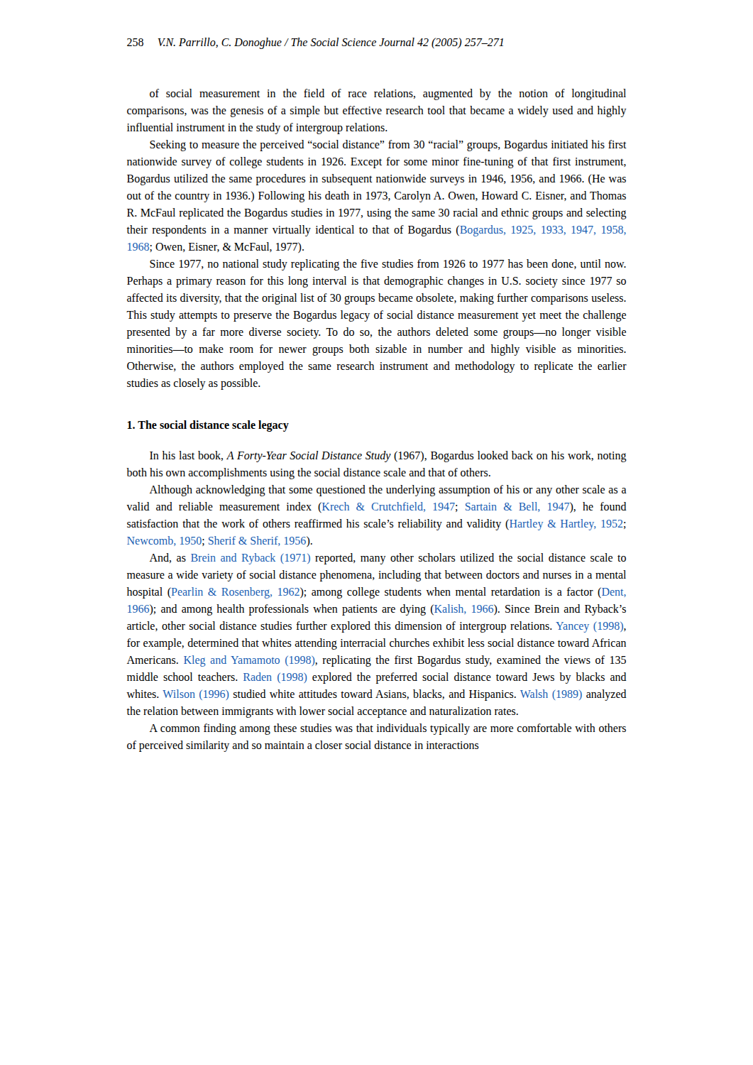258 V.N. Parrillo, C. Donoghue / The Social Science Journal 42 (2005) 257–271
of social measurement in the field of race relations, augmented by the notion of longitudinal comparisons, was the genesis of a simple but effective research tool that became a widely used and highly influential instrument in the study of intergroup relations.
Seeking to measure the perceived “social distance” from 30 “racial” groups, Bogardus initiated his first nationwide survey of college students in 1926. Except for some minor fine-tuning of that first instrument, Bogardus utilized the same procedures in subsequent nationwide surveys in 1946, 1956, and 1966. (He was out of the country in 1936.) Following his death in 1973, Carolyn A. Owen, Howard C. Eisner, and Thomas R. McFaul replicated the Bogardus studies in 1977, using the same 30 racial and ethnic groups and selecting their respondents in a manner virtually identical to that of Bogardus (Bogardus, 1925, 1933, 1947, 1958, 1968; Owen, Eisner, & McFaul, 1977).
Since 1977, no national study replicating the five studies from 1926 to 1977 has been done, until now. Perhaps a primary reason for this long interval is that demographic changes in U.S. society since 1977 so affected its diversity, that the original list of 30 groups became obsolete, making further comparisons useless. This study attempts to preserve the Bogardus legacy of social distance measurement yet meet the challenge presented by a far more diverse society. To do so, the authors deleted some groups—no longer visible minorities—to make room for newer groups both sizable in number and highly visible as minorities. Otherwise, the authors employed the same research instrument and methodology to replicate the earlier studies as closely as possible.
1. The social distance scale legacy
In his last book, A Forty-Year Social Distance Study (1967), Bogardus looked back on his work, noting both his own accomplishments using the social distance scale and that of others.
Although acknowledging that some questioned the underlying assumption of his or any other scale as a valid and reliable measurement index (Krech & Crutchfield, 1947; Sartain & Bell, 1947), he found satisfaction that the work of others reaffirmed his scale’s reliability and validity (Hartley & Hartley, 1952; Newcomb, 1950; Sherif & Sherif, 1956).
And, as Brein and Ryback (1971) reported, many other scholars utilized the social distance scale to measure a wide variety of social distance phenomena, including that between doctors and nurses in a mental hospital (Pearlin & Rosenberg, 1962); among college students when mental retardation is a factor (Dent, 1966); and among health professionals when patients are dying (Kalish, 1966). Since Brein and Ryback’s article, other social distance studies further explored this dimension of intergroup relations. Yancey (1998), for example, determined that whites attending interracial churches exhibit less social distance toward African Americans. Kleg and Yamamoto (1998), replicating the first Bogardus study, examined the views of 135 middle school teachers. Raden (1998) explored the preferred social distance toward Jews by blacks and whites. Wilson (1996) studied white attitudes toward Asians, blacks, and Hispanics. Walsh (1989) analyzed the relation between immigrants with lower social acceptance and naturalization rates.
A common finding among these studies was that individuals typically are more comfortable with others of perceived similarity and so maintain a closer social distance in interactions